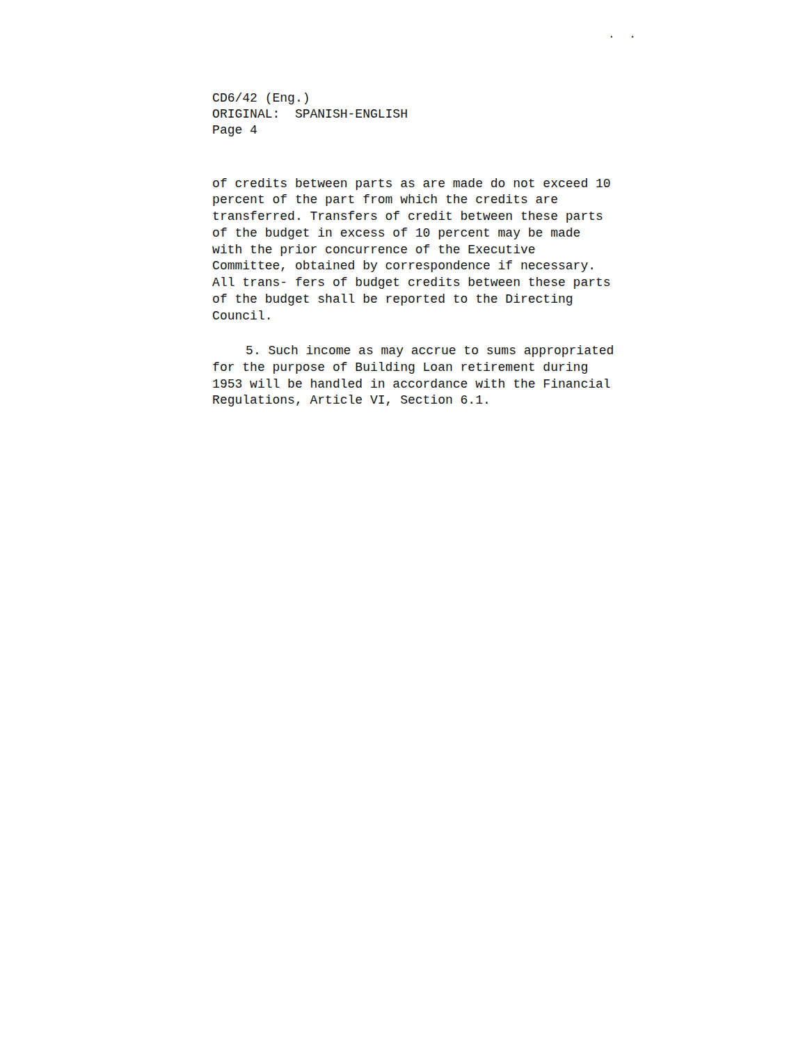. .
CD6/42 (Eng.) ORIGINAL: SPANISH-ENGLISH Page 4
of credits between parts as are made do not exceed 10 percent of the part from which the credits are transferred. Transfers of credit between these parts of the budget in excess of 10 percent may be made with the prior concurrence of the Executive Committee, obtained by correspondence if necessary. All trans- fers of budget credits between these parts of the budget shall be reported to the Directing Council.
5. Such income as may accrue to sums appropriated for the purpose of Building Loan retirement during 1953 will be handled in accordance with the Financial Regulations, Article VI, Section 6.1.